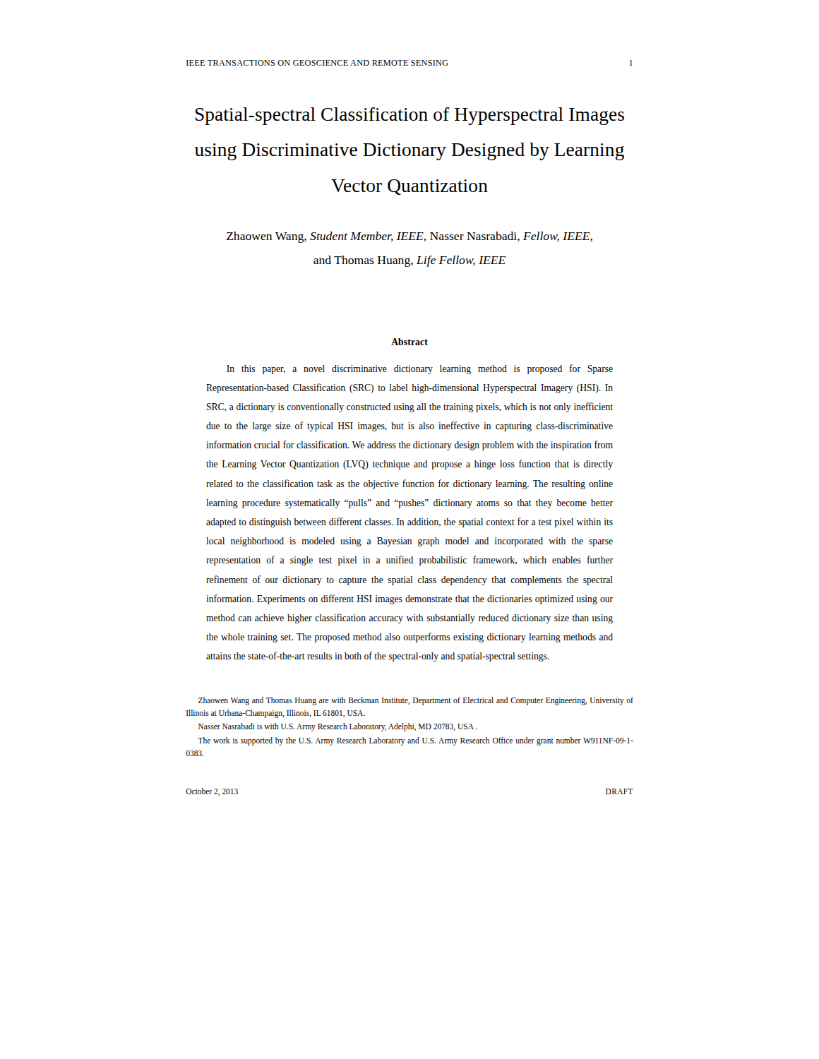IEEE Transactions on Geoscience and Remote Sensing 1
Spatial-spectral Classification of Hyperspectral Images using Discriminative Dictionary Designed by Learning Vector Quantization
Zhaowen Wang, Student Member, IEEE, Nasser Nasrabadi, Fellow, IEEE,
and Thomas Huang, Life Fellow, IEEE
Abstract
In this paper, a novel discriminative dictionary learning method is proposed for Sparse Representation-based Classification (SRC) to label high-dimensional Hyperspectral Imagery (HSI). In SRC, a dictionary is conventionally constructed using all the training pixels, which is not only inefficient due to the large size of typical HSI images, but is also ineffective in capturing class-discriminative information crucial for classification. We address the dictionary design problem with the inspiration from the Learning Vector Quantization (LVQ) technique and propose a hinge loss function that is directly related to the classification task as the objective function for dictionary learning. The resulting online learning procedure systematically “pulls” and “pushes” dictionary atoms so that they become better adapted to distinguish between different classes. In addition, the spatial context for a test pixel within its local neighborhood is modeled using a Bayesian graph model and incorporated with the sparse representation of a single test pixel in a unified probabilistic framework, which enables further refinement of our dictionary to capture the spatial class dependency that complements the spectral information. Experiments on different HSI images demonstrate that the dictionaries optimized using our method can achieve higher classification accuracy with substantially reduced dictionary size than using the whole training set. The proposed method also outperforms existing dictionary learning methods and attains the state-of-the-art results in both of the spectral-only and spatial-spectral settings.
Zhaowen Wang and Thomas Huang are with Beckman Institute, Department of Electrical and Computer Engineering, University of Illinois at Urbana-Champaign, Illinois, IL 61801, USA.
Nasser Nasrabadi is with U.S. Army Research Laboratory, Adelphi, MD 20783, USA .
The work is supported by the U.S. Army Research Laboratory and U.S. Army Research Office under grant number W911NF-09-1-0383.
October 2, 2013 DRAFT